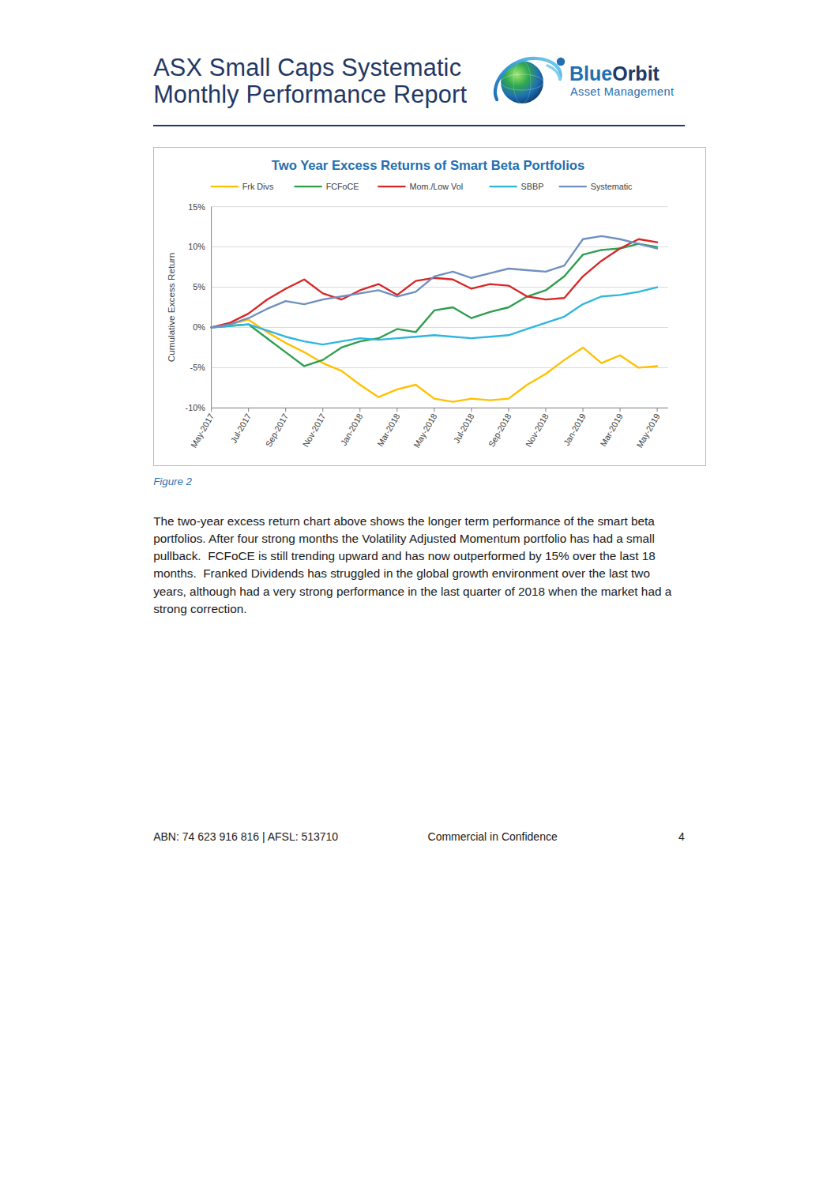ASX Small Caps Systematic
Monthly Performance Report
BlueOrbit Asset Management
Two Year Excess Returns of Smart Beta Portfolios Frk Divs FCFoCE Mom./Low Vol SBBP Systematic Cumulative Excess Return Plot area: x 70..660 ; y 70..330 (15% at y=70, -10% at y=330) 15% 10% 5% 0% -5% -10% May-2017 Jul-2017 Sep-2017 Nov-2017 Jan-2018 Mar-2018 May-2018 Jul-2018 Sep-2018 Nov-2018 Jan-2019 Mar-2019 May-2019
Figure 2
The two-year excess return chart above shows the longer term performance of the smart beta portfolios. After four strong months the Volatility Adjusted Momentum portfolio has had a small pullback. FCFoCE is still trending upward and has now outperformed by 15% over the last 18 months. Franked Dividends has struggled in the global growth environment over the last two years, although had a very strong performance in the last quarter of 2018 when the market had a strong correction.
ABN: 74 623 916 816 | AFSL: 513710
Commercial in Confidence
4